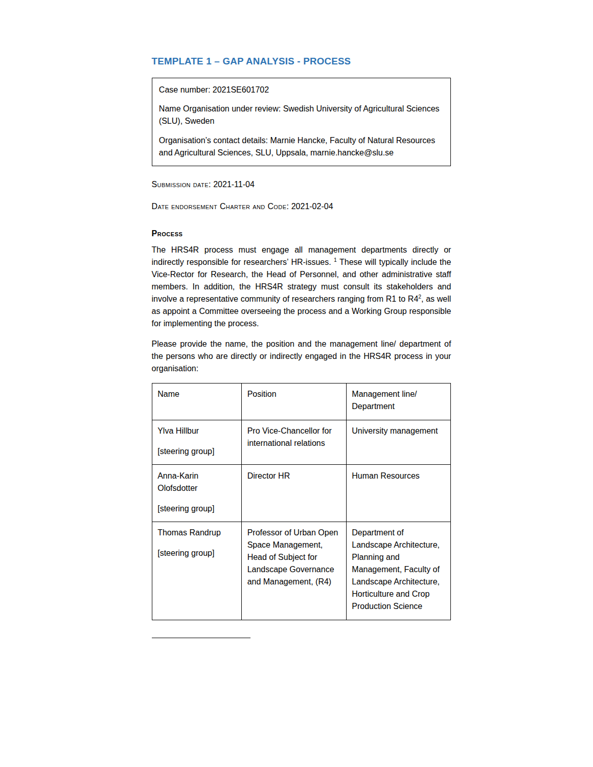TEMPLATE 1 – GAP ANALYSIS - PROCESS
Case number: 2021SE601702
Name Organisation under review: Swedish University of Agricultural Sciences (SLU), Sweden
Organisation’s contact details: Marnie Hancke, Faculty of Natural Resources and Agricultural Sciences, SLU, Uppsala, marnie.hancke@slu.se
Submission date: 2021-11-04
Date endorsement Charter and Code: 2021-02-04
Process
The HRS4R process must engage all management departments directly or indirectly responsible for researchers’ HR-issues. 1 These will typically include the Vice-Rector for Research, the Head of Personnel, and other administrative staff members. In addition, the HRS4R strategy must consult its stakeholders and involve a representative community of researchers ranging from R1 to R42, as well as appoint a Committee overseeing the process and a Working Group responsible for implementing the process.
Please provide the name, the position and the management line/ department of the persons who are directly or indirectly engaged in the HRS4R process in your organisation:
| Name | Position | Management line/ Department |
| Ylva Hillbur [steering group] | Pro Vice-Chancellor for international relations | University management |
| Anna-Karin Olofsdotter [steering group] | Director HR | Human Resources |
| Thomas Randrup [steering group] | Professor of Urban Open Space Management, Head of Subject for Landscape Governance and Management, (R4) | Department of Landscape Architecture, Planning and Management, Faculty of Landscape Architecture, Horticulture and Crop Production Science |